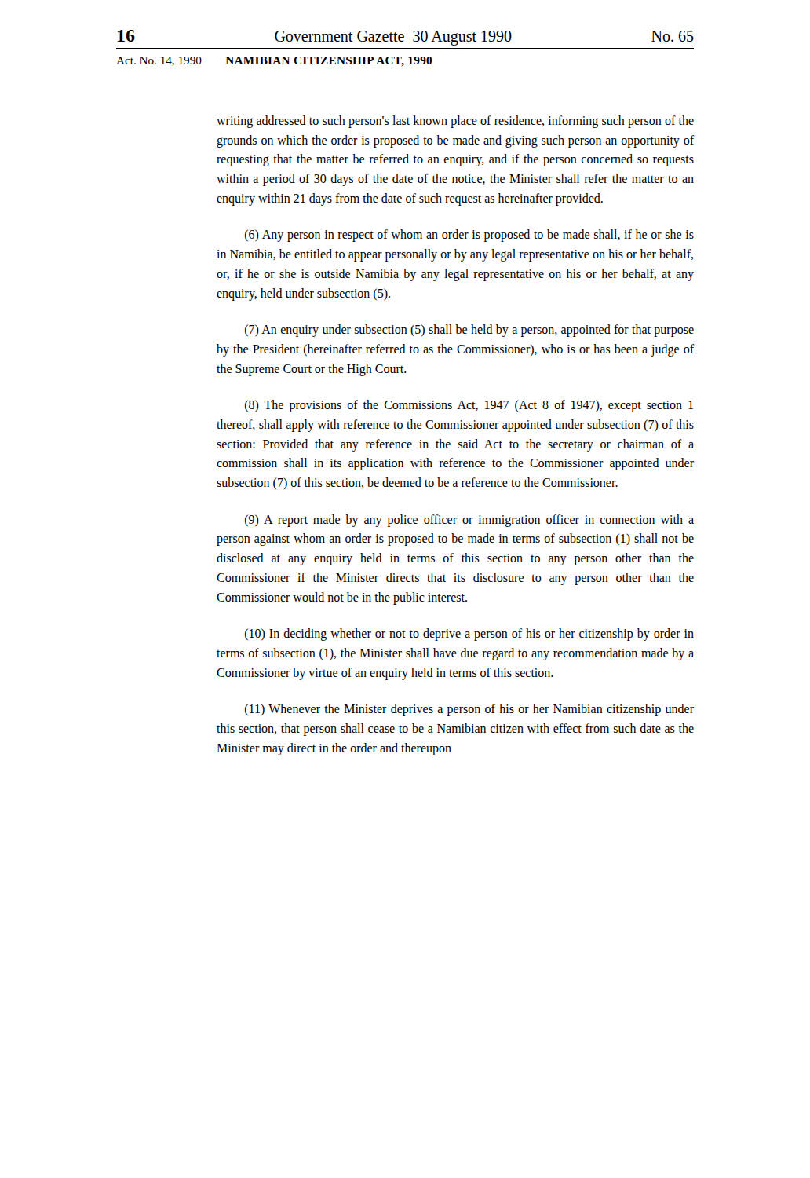16 Government Gazette 30 August 1990 No. 65
Act. No. 14, 1990 NAMIBIAN CITIZENSHIP ACT, 1990
writing addressed to such person's last known place of residence, informing such person of the grounds on which the order is proposed to be made and giving such person an opportunity of requesting that the matter be referred to an enquiry, and if the person concerned so requests within a period of 30 days of the date of the notice, the Minister shall refer the matter to an enquiry within 21 days from the date of such request as hereinafter provided.
(6) Any person in respect of whom an order is proposed to be made shall, if he or she is in Namibia, be entitled to appear personally or by any legal representative on his or her behalf, or, if he or she is outside Namibia by any legal representative on his or her behalf, at any enquiry, held under subsection (5).
(7) An enquiry under subsection (5) shall be held by a person, appointed for that purpose by the President (hereinafter referred to as the Commissioner), who is or has been a judge of the Supreme Court or the High Court.
(8) The provisions of the Commissions Act, 1947 (Act 8 of 1947), except section 1 thereof, shall apply with reference to the Commissioner appointed under subsection (7) of this section: Provided that any reference in the said Act to the secretary or chairman of a commission shall in its application with reference to the Commissioner appointed under subsection (7) of this section, be deemed to be a reference to the Commissioner.
(9) A report made by any police officer or immigration officer in connection with a person against whom an order is proposed to be made in terms of subsection (1) shall not be disclosed at any enquiry held in terms of this section to any person other than the Commissioner if the Minister directs that its disclosure to any person other than the Commissioner would not be in the public interest.
(10) In deciding whether or not to deprive a person of his or her citizenship by order in terms of subsection (1), the Minister shall have due regard to any recommendation made by a Commissioner by virtue of an enquiry held in terms of this section.
(11) Whenever the Minister deprives a person of his or her Namibian citizenship under this section, that person shall cease to be a Namibian citizen with effect from such date as the Minister may direct in the order and thereupon